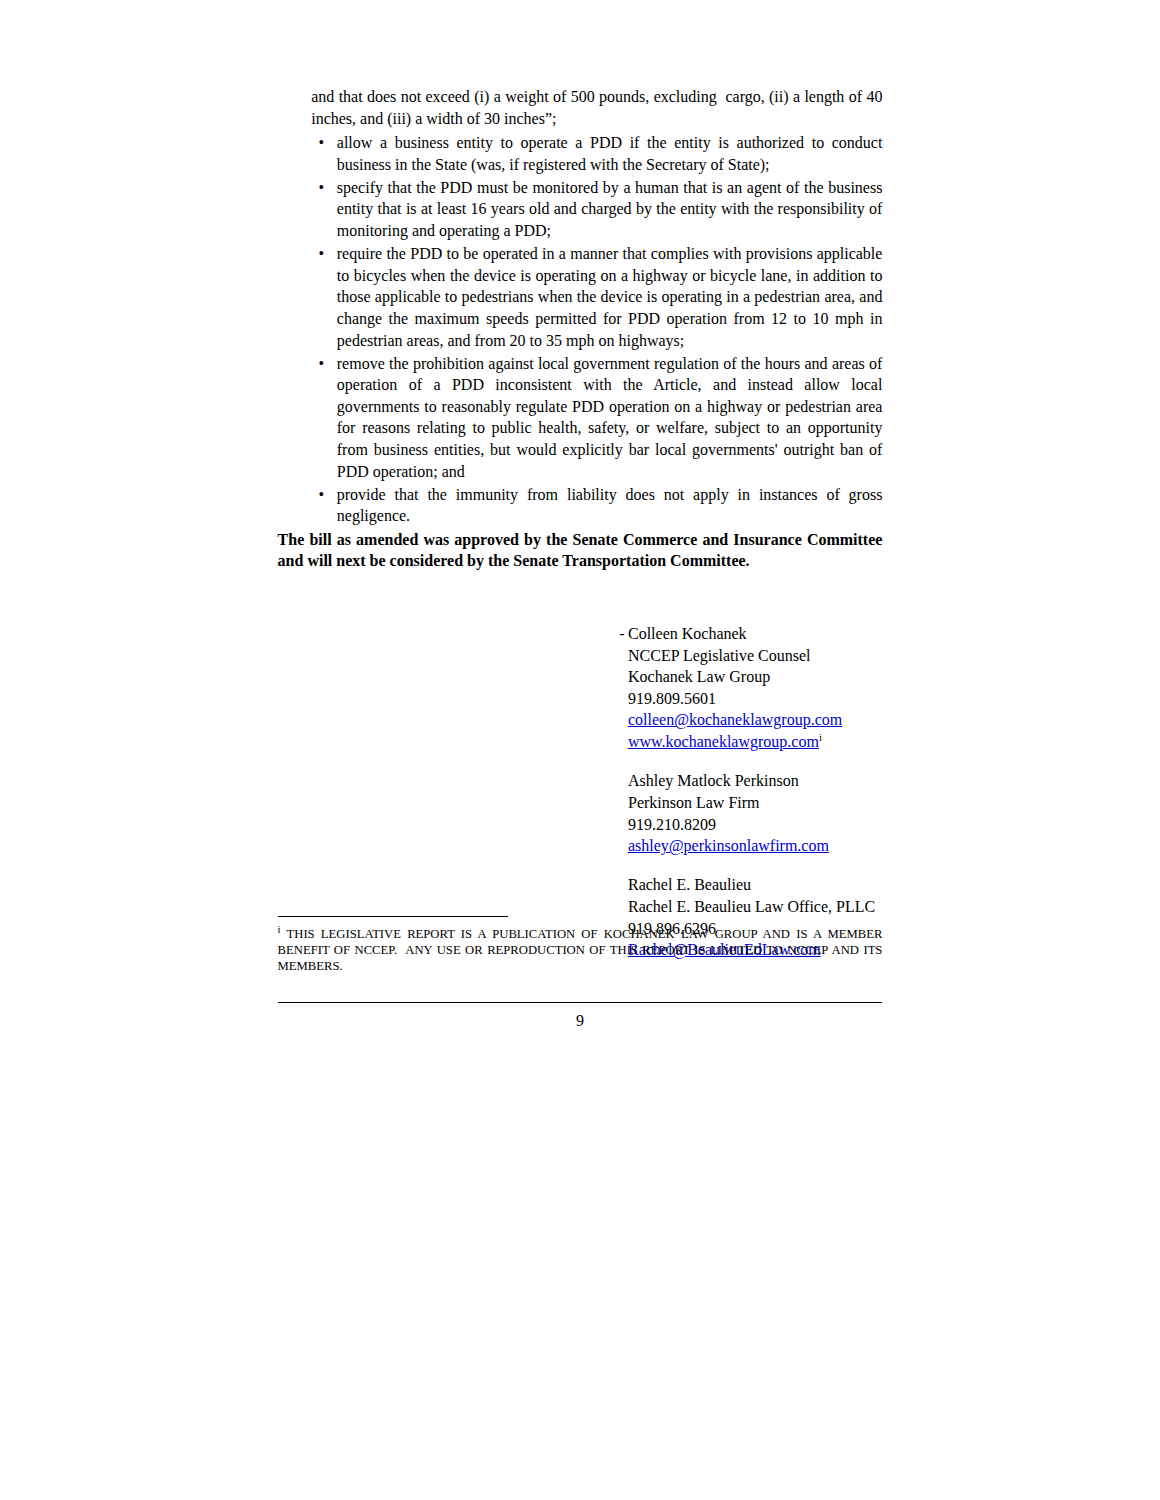and that does not exceed (i) a weight of 500 pounds, excluding cargo, (ii) a length of 40 inches, and (iii) a width of 30 inches”;
allow a business entity to operate a PDD if the entity is authorized to conduct business in the State (was, if registered with the Secretary of State);
specify that the PDD must be monitored by a human that is an agent of the business entity that is at least 16 years old and charged by the entity with the responsibility of monitoring and operating a PDD;
require the PDD to be operated in a manner that complies with provisions applicable to bicycles when the device is operating on a highway or bicycle lane, in addition to those applicable to pedestrians when the device is operating in a pedestrian area, and change the maximum speeds permitted for PDD operation from 12 to 10 mph in pedestrian areas, and from 20 to 35 mph on highways;
remove the prohibition against local government regulation of the hours and areas of operation of a PDD inconsistent with the Article, and instead allow local governments to reasonably regulate PDD operation on a highway or pedestrian area for reasons relating to public health, safety, or welfare, subject to an opportunity from business entities, but would explicitly bar local governments' outright ban of PDD operation; and
provide that the immunity from liability does not apply in instances of gross negligence.
The bill as amended was approved by the Senate Commerce and Insurance Committee and will next be considered by the Senate Transportation Committee.
-
Colleen Kochanek
NCCEP Legislative Counsel
Kochanek Law Group
919.809.5601
colleen@kochaneklawgroup.com
www.kochaneklawgroup.comi
Ashley Matlock Perkinson
Perkinson Law Firm
919.210.8209
ashley@perkinsonlawfirm.com
Rachel E. Beaulieu
Rachel E. Beaulieu Law Office, PLLC
919.896.6296
Rachel@BeaulieuEdLaw.com
i THIS LEGISLATIVE REPORT IS A PUBLICATION OF KOCHANEK LAW GROUP AND IS A MEMBER BENEFIT OF NCCEP. ANY USE OR REPRODUCTION OF THIS REPORT IS LIMITED TO NCCEP AND ITS MEMBERS.
9